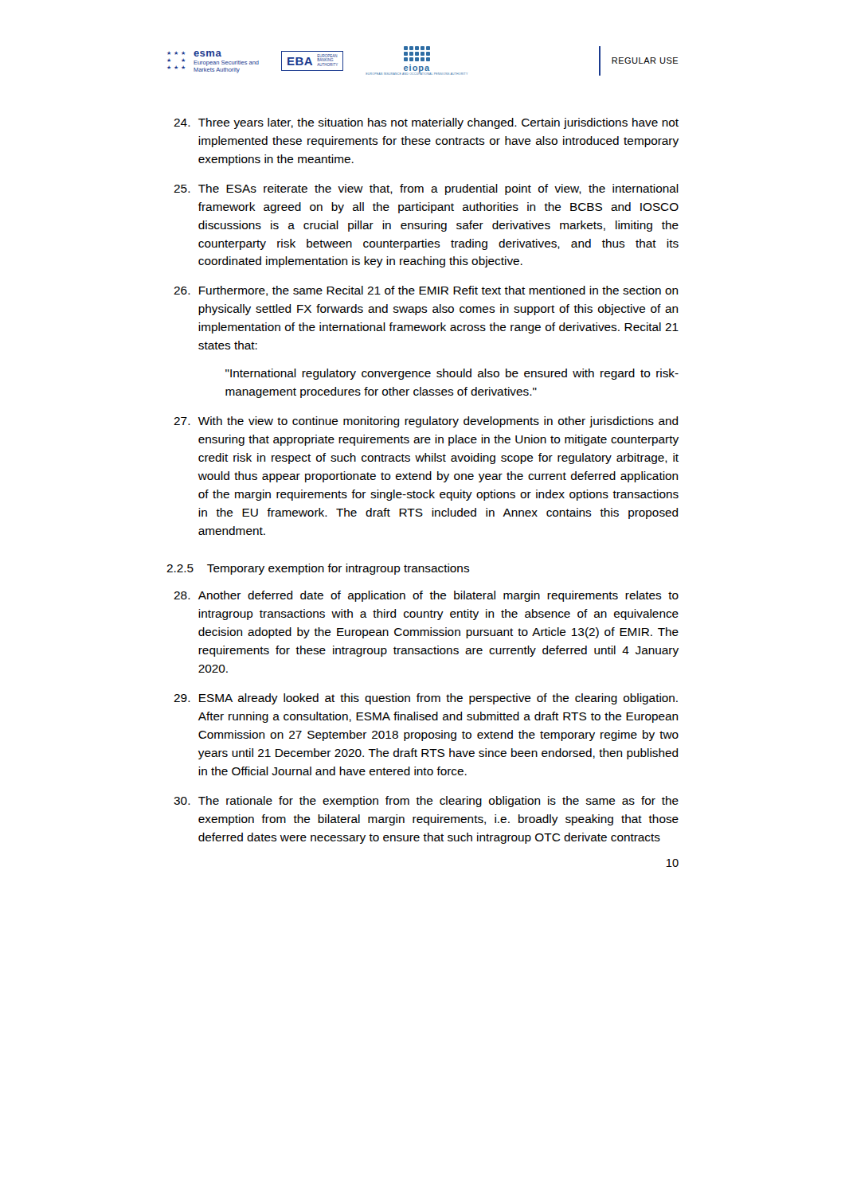★★★ ★ ★ ★★★
esma European Securities and
Markets Authority
EBA EUROPEAN
BANKING
AUTHORITY
eiopa
European Insurance and Occupational Pensions Authority
REGULAR USE
Three years later, the situation has not materially changed. Certain jurisdictions have not implemented these requirements for these contracts or have also introduced temporary exemptions in the meantime.
The ESAs reiterate the view that, from a prudential point of view, the international framework agreed on by all the participant authorities in the BCBS and IOSCO discussions is a crucial pillar in ensuring safer derivatives markets, limiting the counterparty risk between counterparties trading derivatives, and thus that its coordinated implementation is key in reaching this objective.
Furthermore, the same Recital 21 of the EMIR Refit text that mentioned in the section on physically settled FX forwards and swaps also comes in support of this objective of an implementation of the international framework across the range of derivatives. Recital 21 states that:
"International regulatory convergence should also be ensured with regard to risk-management procedures for other classes of derivatives."
With the view to continue monitoring regulatory developments in other jurisdictions and ensuring that appropriate requirements are in place in the Union to mitigate counterparty credit risk in respect of such contracts whilst avoiding scope for regulatory arbitrage, it would thus appear proportionate to extend by one year the current deferred application of the margin requirements for single-stock equity options or index options transactions in the EU framework. The draft RTS included in Annex contains this proposed amendment.
2.2.5 Temporary exemption for intragroup transactions
Another deferred date of application of the bilateral margin requirements relates to intragroup transactions with a third country entity in the absence of an equivalence decision adopted by the European Commission pursuant to Article 13(2) of EMIR. The requirements for these intragroup transactions are currently deferred until 4 January 2020.
ESMA already looked at this question from the perspective of the clearing obligation. After running a consultation, ESMA finalised and submitted a draft RTS to the European Commission on 27 September 2018 proposing to extend the temporary regime by two years until 21 December 2020. The draft RTS have since been endorsed, then published in the Official Journal and have entered into force.
The rationale for the exemption from the clearing obligation is the same as for the exemption from the bilateral margin requirements, i.e. broadly speaking that those deferred dates were necessary to ensure that such intragroup OTC derivate contracts
10